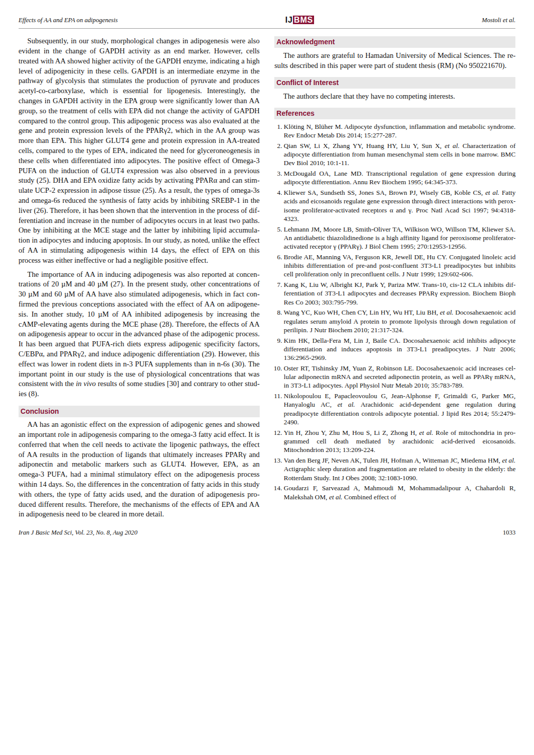Effects of AA and EPA on adipogenesis
IJBMS
Mostoli et al.
Subsequently, in our study, morphological changes in adipogenesis were also evident in the change of GAPDH activity as an end marker. However, cells treated with AA showed higher activity of the GAPDH enzyme, indicating a high level of adipogenicity in these cells. GAPDH is an intermediate enzyme in the pathway of glycolysis that stimulates the production of pyruvate and produces acetyl-co-carboxylase, which is essential for lipogenesis. Interestingly, the changes in GAPDH activity in the EPA group were significantly lower than AA group, so the treatment of cells with EPA did not change the activity of GAPDH compared to the control group. This adipogenic process was also evaluated at the gene and protein expression levels of the PPARγ2, which in the AA group was more than EPA. This higher GLUT4 gene and protein expression in AA-treated cells, compared to the types of EPA, indicated the need for glyceroneogenesis in these cells when differentiated into adipocytes. The positive effect of Omega-3 PUFA on the induction of GLUT4 expression was also observed in a previous study (25). DHA and EPA oxidize fatty acids by activating PPARα and can stimulate UCP-2 expression in adipose tissue (25). As a result, the types of omega-3s and omega-6s reduced the synthesis of fatty acids by inhibiting SREBP-1 in the liver (26). Therefore, it has been shown that the intervention in the process of differentiation and increase in the number of adipocytes occurs in at least two paths. One by inhibiting at the MCE stage and the latter by inhibiting lipid accumulation in adipocytes and inducing apoptosis. In our study, as noted, unlike the effect of AA in stimulating adipogenesis within 14 days, the effect of EPA on this process was either ineffective or had a negligible positive effect.
The importance of AA in inducing adipogenesis was also reported at concentrations of 20 µM and 40 µM (27). In the present study, other concentrations of 30 µM and 60 µM of AA have also stimulated adipogenesis, which in fact confirmed the previous conceptions associated with the effect of AA on adipogenesis. In another study, 10 µM of AA inhibited adipogenesis by increasing the cAMP-elevating agents during the MCE phase (28). Therefore, the effects of AA on adipogenesis appear to occur in the advanced phase of the adipogenic process. It has been argued that PUFA-rich diets express adipogenic specificity factors, C/EBPα, and PPARγ2, and induce adipogenic differentiation (29). However, this effect was lower in rodent diets in n-3 PUFA supplements than in n-6s (30). The important point in our study is the use of physiological concentrations that was consistent with the in vivo results of some studies [30] and contrary to other studies (8).
Conclusion
AA has an agonistic effect on the expression of adipogenic genes and showed an important role in adipogenesis comparing to the omega-3 fatty acid effect. It is conferred that when the cell needs to activate the lipogenic pathways, the effect of AA results in the production of ligands that ultimately increases PPARγ and adiponectin and metabolic markers such as GLUT4. However, EPA, as an omega-3 PUFA, had a minimal stimulatory effect on the adipogenesis process within 14 days. So, the differences in the concentration of fatty acids in this study with others, the type of fatty acids used, and the duration of adipogenesis produced different results. Therefore, the mechanisms of the effects of EPA and AA in adipogenesis need to be cleared in more detail.
Acknowledgment
The authors are grateful to Hamadan University of Medical Sciences. The results described in this paper were part of student thesis (RM) (No 950221670).
Conflict of Interest
The authors declare that they have no competing interests.
References
Klöting N, Blüher M. Adipocyte dysfunction, inflammation and metabolic syndrome. Rev Endocr Metab Dis 2014; 15:277-287.
Qian SW, Li X, Zhang YY, Huang HY, Liu Y, Sun X, et al. Characterization of adipocyte differentiation from human mesenchymal stem cells in bone marrow. BMC Dev Biol 2010; 10:1-11.
McDougald OA, Lane MD. Transcriptional regulation of gene expression during adipocyte differentiation. Annu Rev Biochem 1995; 64:345-373.
Kliewer SA, Sundseth SS, Jones SA, Brown PJ, Wisely GB, Koble CS, et al. Fatty acids and eicosanoids regulate gene expression through direct interactions with peroxisome proliferator-activated receptors α and γ. Proc Natl Acad Sci 1997; 94:4318-4323.
Lehmann JM, Moore LB, Smith-Oliver TA, Wilkison WO, Willson TM, Kliewer SA. An antidiabetic thiazolidinedione is a high affinity ligand for peroxisome proliferator-activated receptor γ (PPARγ). J Biol Chem 1995; 270:12953-12956.
Brodie AE, Manning VA, Ferguson KR, Jewell DE, Hu CY. Conjugated linoleic acid inhibits differentiation of pre-and post-confluent 3T3-L1 preadipocytes but inhibits cell proliferation only in preconfluent cells. J Nutr 1999; 129:602-606.
Kang K, Liu W, Albright KJ, Park Y, Pariza MW. Trans-10, cis-12 CLA inhibits differentiation of 3T3-L1 adipocytes and decreases PPARγ expression. Biochem Bioph Res Co 2003; 303:795-799.
Wang YC, Kuo WH, Chen CY, Lin HY, Wu HT, Liu BH, et al. Docosahexaenoic acid regulates serum amyloid A protein to promote lipolysis through down regulation of perilipin. J Nutr Biochem 2010; 21:317-324.
Kim HK, Della-Fera M, Lin J, Baile CA. Docosahexaenoic acid inhibits adipocyte differentiation and induces apoptosis in 3T3-L1 preadipocytes. J Nutr 2006; 136:2965-2969.
Oster RT, Tishinsky JM, Yuan Z, Robinson LE. Docosahexaenoic acid increases cellular adiponectin mRNA and secreted adiponectin protein, as well as PPARγ mRNA, in 3T3-L1 adipocytes. Appl Physiol Nutr Metab 2010; 35:783-789.
Nikolopoulou E, Papacleovoulou G, Jean-Alphonse F, Grimaldi G, Parker MG, Hanyaloglu AC, et al. Arachidonic acid-dependent gene regulation during preadipocyte differentiation controls adipocyte potential. J lipid Res 2014; 55:2479-2490.
Yin H, Zhou Y, Zhu M, Hou S, Li Z, Zhong H, et al. Role of mitochondria in programmed cell death mediated by arachidonic acid-derived eicosanoids. Mitochondrion 2013; 13:209-224.
Van den Berg JF, Neven AK, Tulen JH, Hofman A, Witteman JC, Miedema HM, et al. Actigraphic sleep duration and fragmentation are related to obesity in the elderly: the Rotterdam Study. Int J Obes 2008; 32:1083-1090.
Goudarzi F, Sarveazad A, Mahmoudi M, Mohammadalipour A, Chahardoli R, Malekshah OM, et al. Combined effect of
Iran J Basic Med Sci, Vol. 23, No. 8, Aug 2020
1033